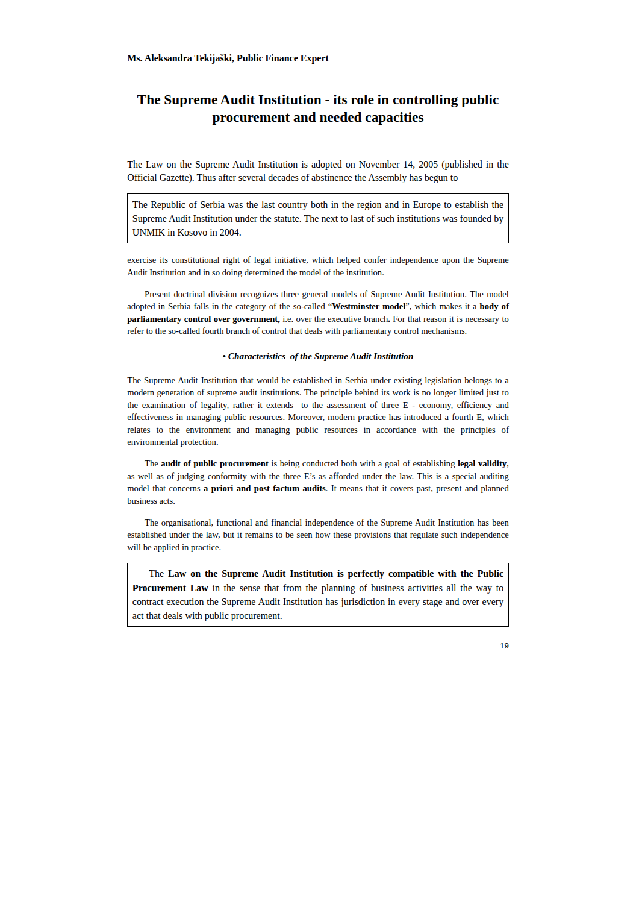Ms. Aleksandra Tekijaški, Public Finance Expert
The Supreme Audit Institution - its role in controlling public procurement and needed capacities
The Law on the Supreme Audit Institution is adopted on November 14, 2005 (published in the Official Gazette). Thus after several decades of abstinence the Assembly has begun to
The Republic of Serbia was the last country both in the region and in Europe to establish the Supreme Audit Institution under the statute. The next to last of such institutions was founded by UNMIK in Kosovo in 2004.
exercise its constitutional right of legal initiative, which helped confer independence upon the Supreme Audit Institution and in so doing determined the model of the institution.
Present doctrinal division recognizes three general models of Supreme Audit Institution. The model adopted in Serbia falls in the category of the so-called “Westminster model”, which makes it a body of parliamentary control over government, i.e. over the executive branch. For that reason it is necessary to refer to the so-called fourth branch of control that deals with parliamentary control mechanisms.
• Characteristics of the Supreme Audit Institution
The Supreme Audit Institution that would be established in Serbia under existing legislation belongs to a modern generation of supreme audit institutions. The principle behind its work is no longer limited just to the examination of legality, rather it extends to the assessment of three E - economy, efficiency and effectiveness in managing public resources. Moreover, modern practice has introduced a fourth E, which relates to the environment and managing public resources in accordance with the principles of environmental protection.
The audit of public procurement is being conducted both with a goal of establishing legal validity, as well as of judging conformity with the three E’s as afforded under the law. This is a special auditing model that concerns a priori and post factum audits. It means that it covers past, present and planned business acts.
The organisational, functional and financial independence of the Supreme Audit Institution has been established under the law, but it remains to be seen how these provisions that regulate such independence will be applied in practice.
The Law on the Supreme Audit Institution is perfectly compatible with the Public Procurement Law in the sense that from the planning of business activities all the way to contract execution the Supreme Audit Institution has jurisdiction in every stage and over every act that deals with public procurement.
19